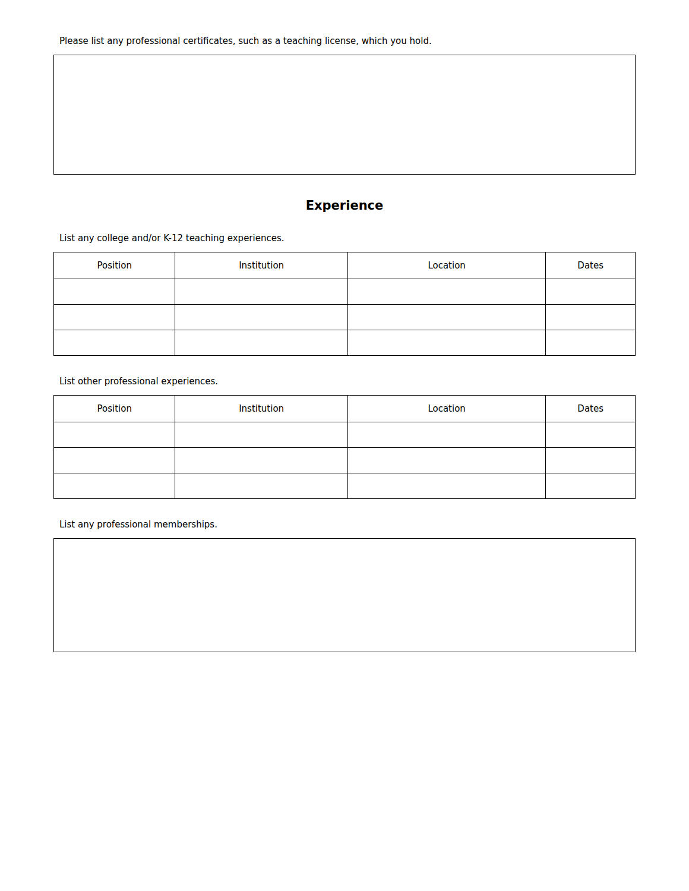Please list any professional certificates, such as a teaching license, which you hold.
Experience
List any college and/or K-12 teaching experiences.
| Position | Institution | Location | Dates |
| --- | --- | --- | --- |
List other professional experiences.
| Position | Institution | Location | Dates |
| --- | --- | --- | --- |
List any professional memberships.